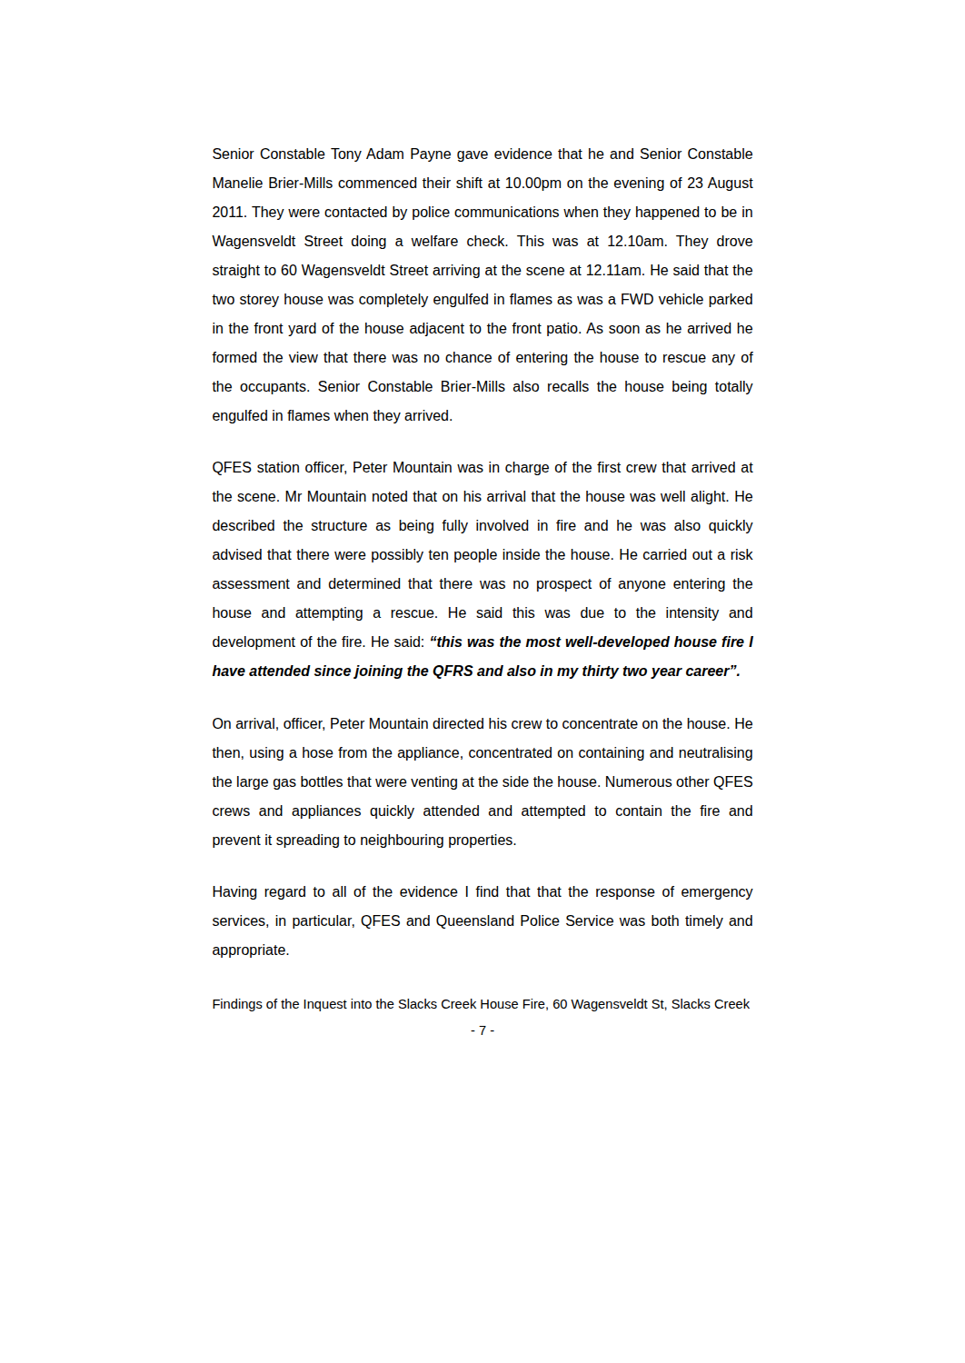Senior Constable Tony Adam Payne gave evidence that he and Senior Constable Manelie Brier-Mills commenced their shift at 10.00pm on the evening of 23 August 2011. They were contacted by police communications when they happened to be in Wagensveldt Street doing a welfare check. This was at 12.10am. They drove straight to 60 Wagensveldt Street arriving at the scene at 12.11am. He said that the two storey house was completely engulfed in flames as was a FWD vehicle parked in the front yard of the house adjacent to the front patio. As soon as he arrived he formed the view that there was no chance of entering the house to rescue any of the occupants. Senior Constable Brier-Mills also recalls the house being totally engulfed in flames when they arrived.
QFES station officer, Peter Mountain was in charge of the first crew that arrived at the scene. Mr Mountain noted that on his arrival that the house was well alight. He described the structure as being fully involved in fire and he was also quickly advised that there were possibly ten people inside the house. He carried out a risk assessment and determined that there was no prospect of anyone entering the house and attempting a rescue. He said this was due to the intensity and development of the fire. He said: “this was the most well-developed house fire I have attended since joining the QFRS and also in my thirty two year career”.
On arrival, officer, Peter Mountain directed his crew to concentrate on the house. He then, using a hose from the appliance, concentrated on containing and neutralising the large gas bottles that were venting at the side the house. Numerous other QFES crews and appliances quickly attended and attempted to contain the fire and prevent it spreading to neighbouring properties.
Having regard to all of the evidence I find that that the response of emergency services, in particular, QFES and Queensland Police Service was both timely and appropriate.
Findings of the Inquest into the Slacks Creek House Fire, 60 Wagensveldt St, Slacks Creek - 7 -